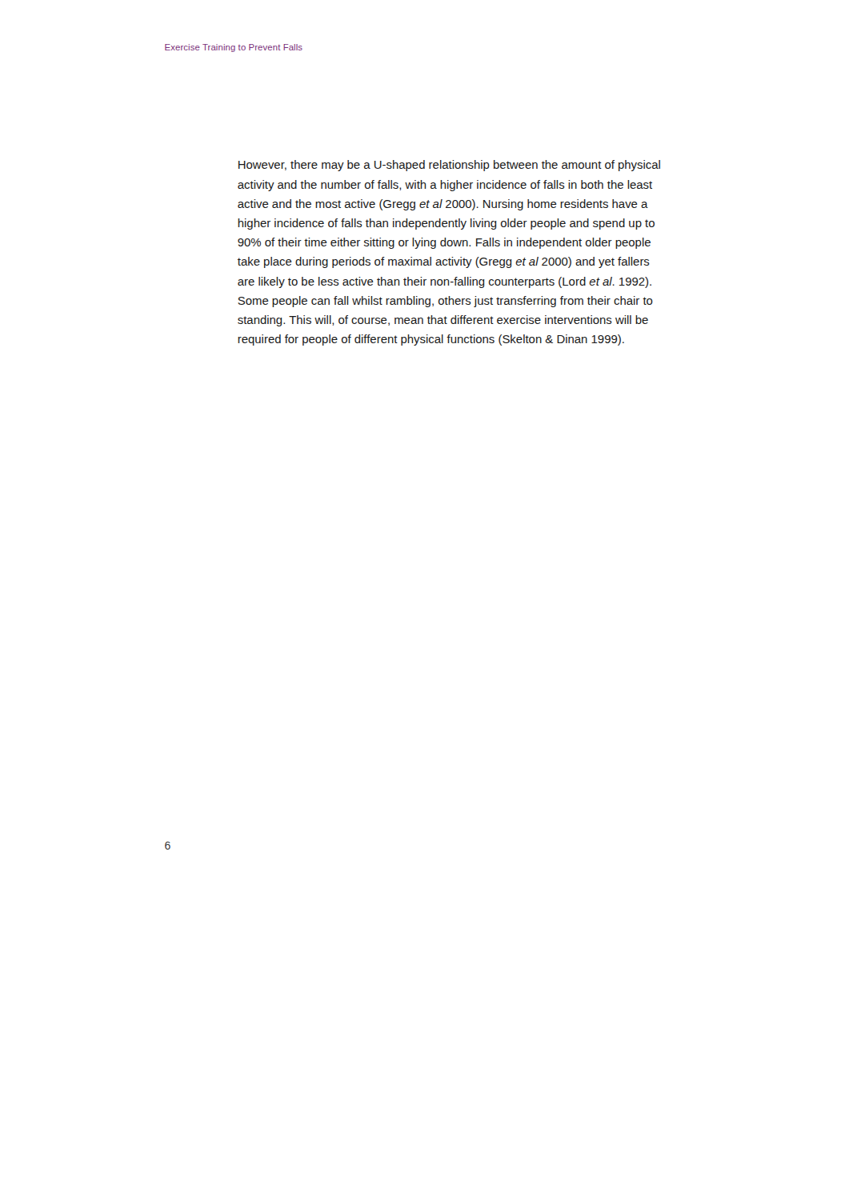Exercise Training to Prevent Falls
However, there may be a U-shaped relationship between the amount of physical activity and the number of falls, with a higher incidence of falls in both the least active and the most active (Gregg et al 2000). Nursing home residents have a higher incidence of falls than independently living older people and spend up to 90% of their time either sitting or lying down. Falls in independent older people take place during periods of maximal activity (Gregg et al 2000) and yet fallers are likely to be less active than their non-falling counterparts (Lord et al. 1992). Some people can fall whilst rambling, others just transferring from their chair to standing. This will, of course, mean that different exercise interventions will be required for people of different physical functions (Skelton & Dinan 1999).
6